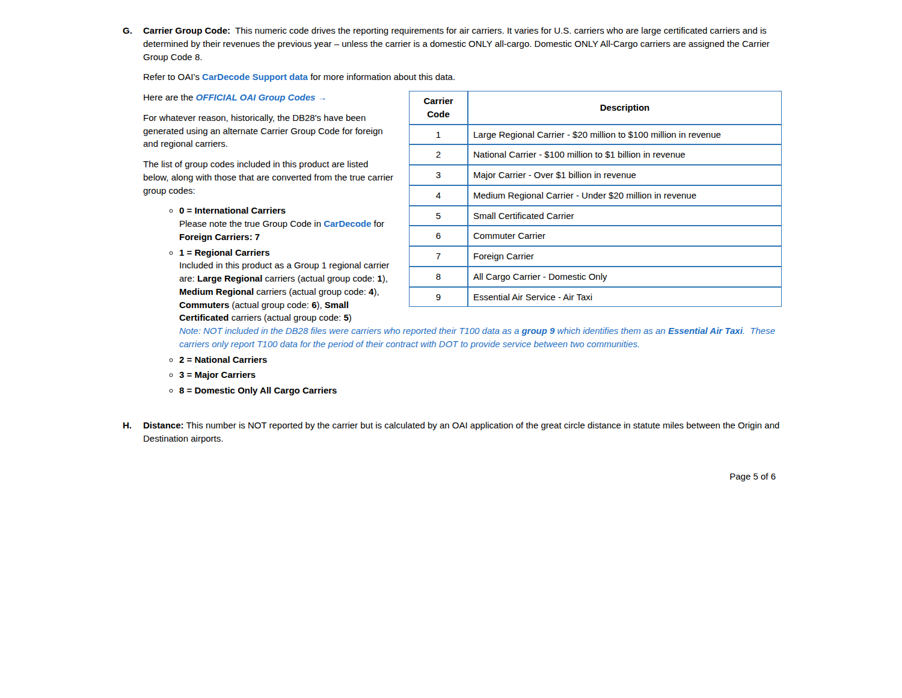G.
Carrier Group Code: This numeric code drives the reporting requirements for air carriers. It varies for U.S. carriers who are large certificated carriers and is determined by their revenues the previous year – unless the carrier is a domestic ONLY all-cargo. Domestic ONLY All-Cargo carriers are assigned the Carrier Group Code 8.
Refer to OAI’s CarDecode Support data for more information about this data.
| Carrier Code | Description |
| --- | --- |
| 1 | Large Regional Carrier - $20 million to $100 million in revenue |
| 2 | National Carrier - $100 million to $1 billion in revenue |
| 3 | Major Carrier - Over $1 billion in revenue |
| 4 | Medium Regional Carrier - Under $20 million in revenue |
| 5 | Small Certificated Carrier |
| 6 | Commuter Carrier |
| 7 | Foreign Carrier |
| 8 | All Cargo Carrier - Domestic Only |
| 9 | Essential Air Service - Air Taxi |
Here are the OFFICIAL OAI Group Codes →
For whatever reason, historically, the DB28's have been generated using an alternate Carrier Group Code for foreign and regional carriers.
The list of group codes included in this product are listed below, along with those that are converted from the true carrier group codes:
0 = International Carriers
Please note the true Group Code in CarDecode for Foreign Carriers: 7
1 = Regional Carriers
Included in this product as a Group 1 regional carrier are: Large Regional carriers (actual group code: 1), Medium Regional carriers (actual group code: 4), Commuters (actual group code: 6), Small Certificated carriers (actual group code: 5)
Note: NOT included in the DB28 files were carriers who reported their T100 data as a group 9 which identifies them as an Essential Air Taxi. These carriers only report T100 data for the period of their contract with DOT to provide service between two communities.
2 = National Carriers
3 = Major Carriers
8 = Domestic Only All Cargo Carriers
H.
Distance: This number is NOT reported by the carrier but is calculated by an OAI application of the great circle distance in statute miles between the Origin and Destination airports.
Page 5 of 6